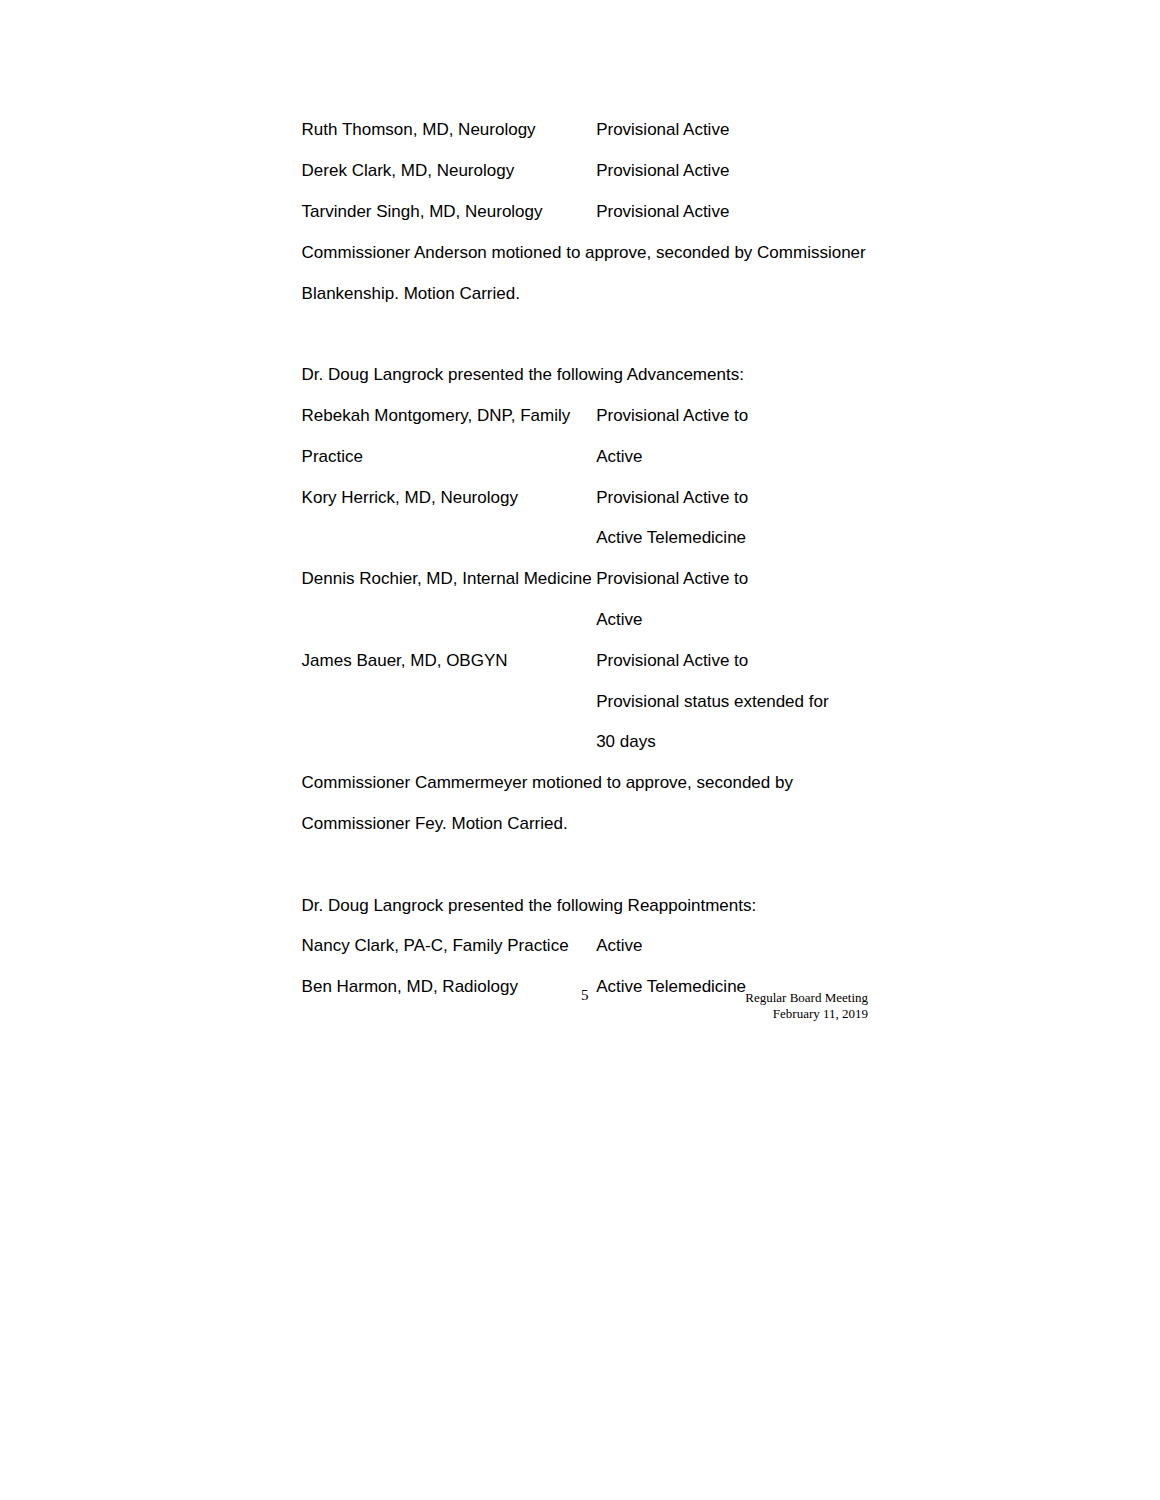Ruth Thomson, MD, Neurology
Provisional Active
Derek Clark, MD, Neurology
Provisional Active
Tarvinder Singh, MD, Neurology
Provisional Active
Commissioner Anderson motioned to approve, seconded by Commissioner Blankenship. Motion Carried.
Dr. Doug Langrock presented the following Advancements:
Rebekah Montgomery, DNP, Family Practice
Provisional Active to
Active
Kory Herrick, MD, Neurology
Provisional Active to
Active Telemedicine
Dennis Rochier, MD, Internal Medicine
Provisional Active to
Active
James Bauer, MD, OBGYN
Provisional Active to
Provisional status extended for
30 days
Commissioner Cammermeyer motioned to approve, seconded by Commissioner Fey. Motion Carried.
Dr. Doug Langrock presented the following Reappointments:
Nancy Clark, PA-C, Family Practice
Active
Ben Harmon, MD, Radiology
Active Telemedicine
5
Regular Board Meeting
February 11, 2019